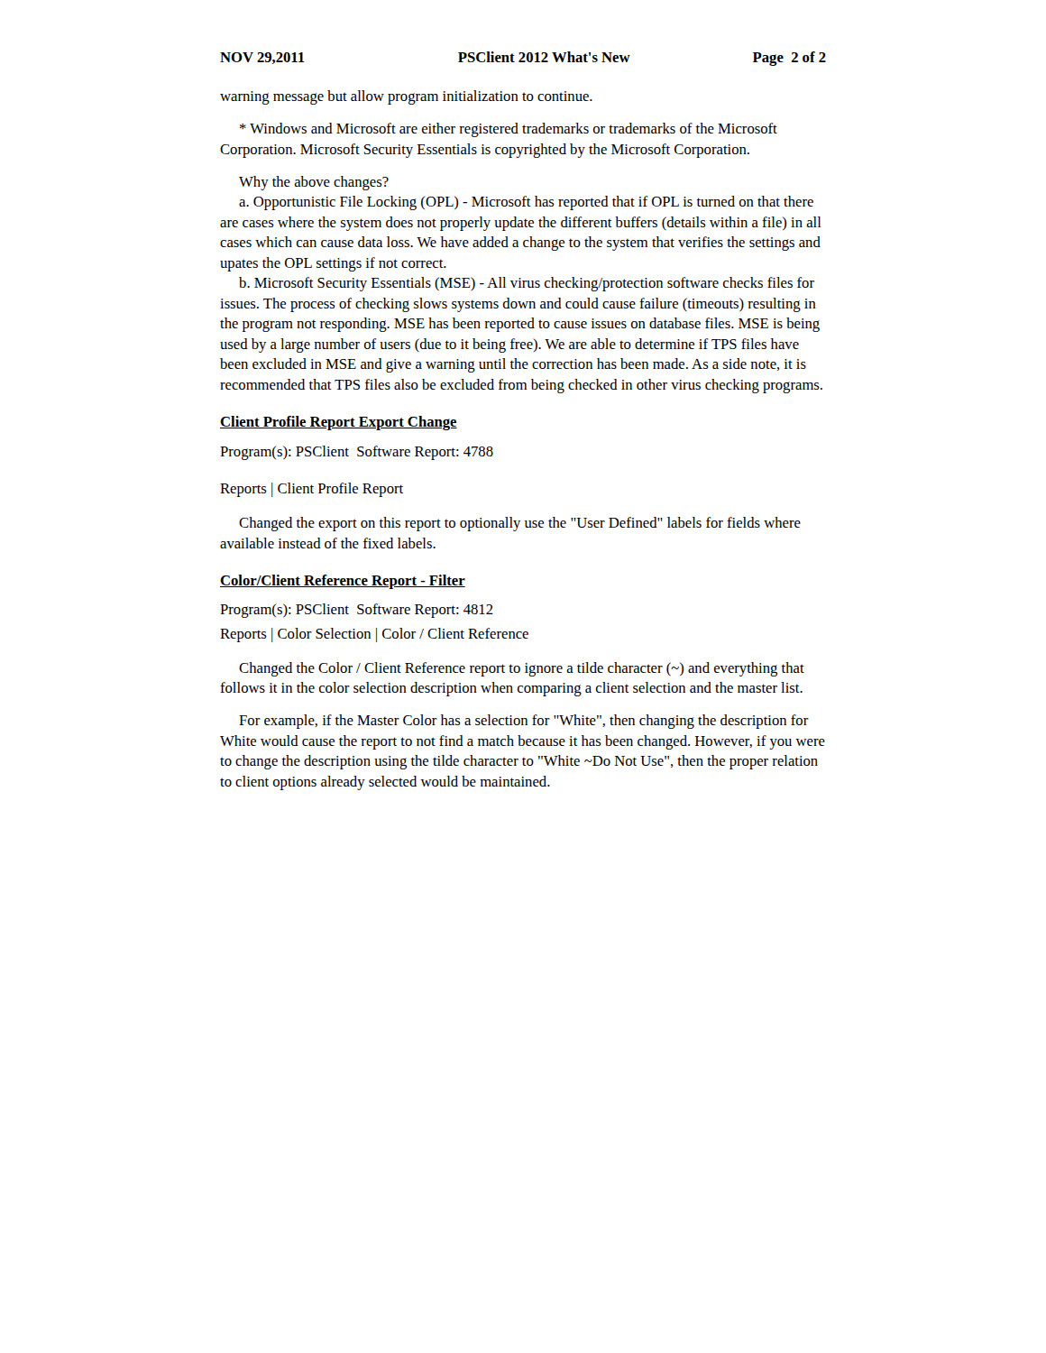NOV 29,2011
PSClient 2012 What's New
Page 2 of 2
warning message but allow program initialization to continue.
* Windows and Microsoft are either registered trademarks or trademarks of the Microsoft Corporation. Microsoft Security Essentials is copyrighted by the Microsoft Corporation.
Why the above changes?
a. Opportunistic File Locking (OPL) - Microsoft has reported that if OPL is turned on that there are cases where the system does not properly update the different buffers (details within a file) in all cases which can cause data loss. We have added a change to the system that verifies the settings and upates the OPL settings if not correct.
b. Microsoft Security Essentials (MSE) - All virus checking/protection software checks files for issues. The process of checking slows systems down and could cause failure (timeouts) resulting in the program not responding. MSE has been reported to cause issues on database files. MSE is being used by a large number of users (due to it being free). We are able to determine if TPS files have been excluded in MSE and give a warning until the correction has been made. As a side note, it is recommended that TPS files also be excluded from being checked in other virus checking programs.
Client Profile Report Export Change
Program(s): PSClient Software Report: 4788
Reports | Client Profile Report
Changed the export on this report to optionally use the "User Defined" labels for fields where available instead of the fixed labels.
Color/Client Reference Report - Filter
Program(s): PSClient Software Report: 4812
Reports | Color Selection | Color / Client Reference
Changed the Color / Client Reference report to ignore a tilde character (~) and everything that follows it in the color selection description when comparing a client selection and the master list.
For example, if the Master Color has a selection for "White", then changing the description for White would cause the report to not find a match because it has been changed. However, if you were to change the description using the tilde character to "White ~Do Not Use", then the proper relation to client options already selected would be maintained.